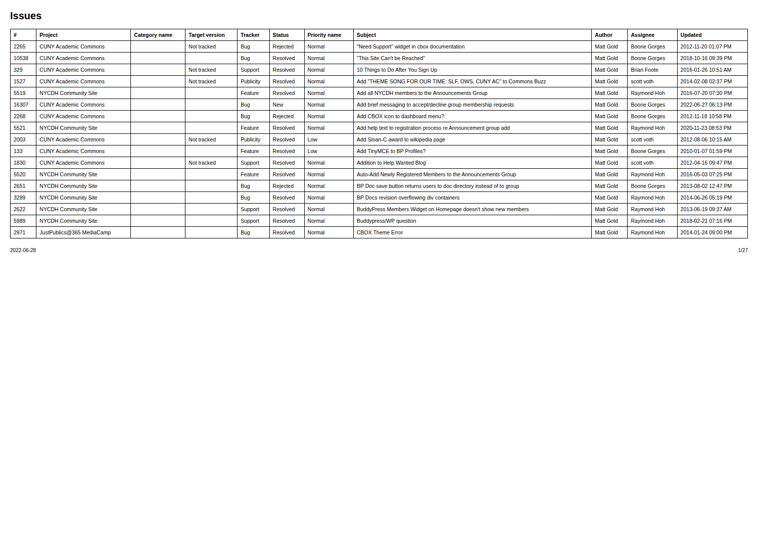Issues
| # | Project | Category name | Target version | Tracker | Status | Priority name | Subject | Author | Assignee | Updated |
| --- | --- | --- | --- | --- | --- | --- | --- | --- | --- | --- |
| 2265 | CUNY Academic Commons | | Not tracked | Bug | Rejected | Normal | "Need Support" widget in cbox documentation | Matt Gold | Boone Gorges | 2012-11-20 01:07 PM |
| 10538 | CUNY Academic Commons | | | Bug | Resolved | Normal | "This Site Can't be Reached" | Matt Gold | Boone Gorges | 2018-10-16 09:39 PM |
| 329 | CUNY Academic Commons | | Not tracked | Support | Resolved | Normal | 10 Things to Do After You Sign Up | Matt Gold | Brian Foote | 2016-01-26 10:51 AM |
| 1527 | CUNY Academic Commons | | Not tracked | Publicity | Resolved | Normal | Add "THEME SONG FOR OUR TIME: SLF, OWS, CUNY AC" to Commons Buzz | Matt Gold | scott voth | 2014-02-08 02:37 PM |
| 5519 | NYCDH Community Site | | | Feature | Resolved | Normal | Add all NYCDH members to the Announcements Group | Matt Gold | Raymond Hoh | 2016-07-20 07:30 PM |
| 16307 | CUNY Academic Commons | | | Bug | New | Normal | Add brief messaging to accept/decline group membership requests | Matt Gold | Boone Gorges | 2022-06-27 06:13 PM |
| 2268 | CUNY Academic Commons | | | Bug | Rejected | Normal | Add CBOX icon to dashboard menu? | Matt Gold | Boone Gorges | 2012-11-18 10:58 PM |
| 5521 | NYCDH Community Site | | | Feature | Resolved | Normal | Add help text to registration process re Announcement group add | Matt Gold | Raymond Hoh | 2020-11-23 08:53 PM |
| 2003 | CUNY Academic Commons | | Not tracked | Publicity | Resolved | Low | Add Sloan-C award to wikipedia page | Matt Gold | scott voth | 2012-08-06 10:15 AM |
| 133 | CUNY Academic Commons | | | Feature | Resolved | Low | Add TinyMCE to BP Profiles? | Matt Gold | Boone Gorges | 2010-01-07 01:59 PM |
| 1830 | CUNY Academic Commons | | Not tracked | Support | Resolved | Normal | Addition to Help Wanted Blog | Matt Gold | scott voth | 2012-04-16 09:47 PM |
| 5520 | NYCDH Community Site | | | Feature | Resolved | Normal | Auto-Add Newly Registered Members to the Announcements Group | Matt Gold | Raymond Hoh | 2016-05-03 07:25 PM |
| 2651 | NYCDH Community Site | | | Bug | Rejected | Normal | BP Doc save button returns users to doc directory instead of to group | Matt Gold | Boone Gorges | 2013-08-02 12:47 PM |
| 3289 | NYCDH Community Site | | | Bug | Resolved | Normal | BP Docs revision overflowing div containers | Matt Gold | Raymond Hoh | 2014-06-26 05:19 PM |
| 2622 | NYCDH Community Site | | | Support | Resolved | Normal | BuddyPress Members Widget on Homepage doesn't show new members | Matt Gold | Raymond Hoh | 2013-06-19 09:37 AM |
| 5989 | NYCDH Community Site | | | Support | Resolved | Normal | Buddypress/WP question | Matt Gold | Raymond Hoh | 2018-02-21 07:16 PM |
| 2971 | JustPublics@365 MediaCamp | | | Bug | Resolved | Normal | CBOX Theme Error | Matt Gold | Raymond Hoh | 2014-01-24 09:00 PM |
2022-06-28 1/27